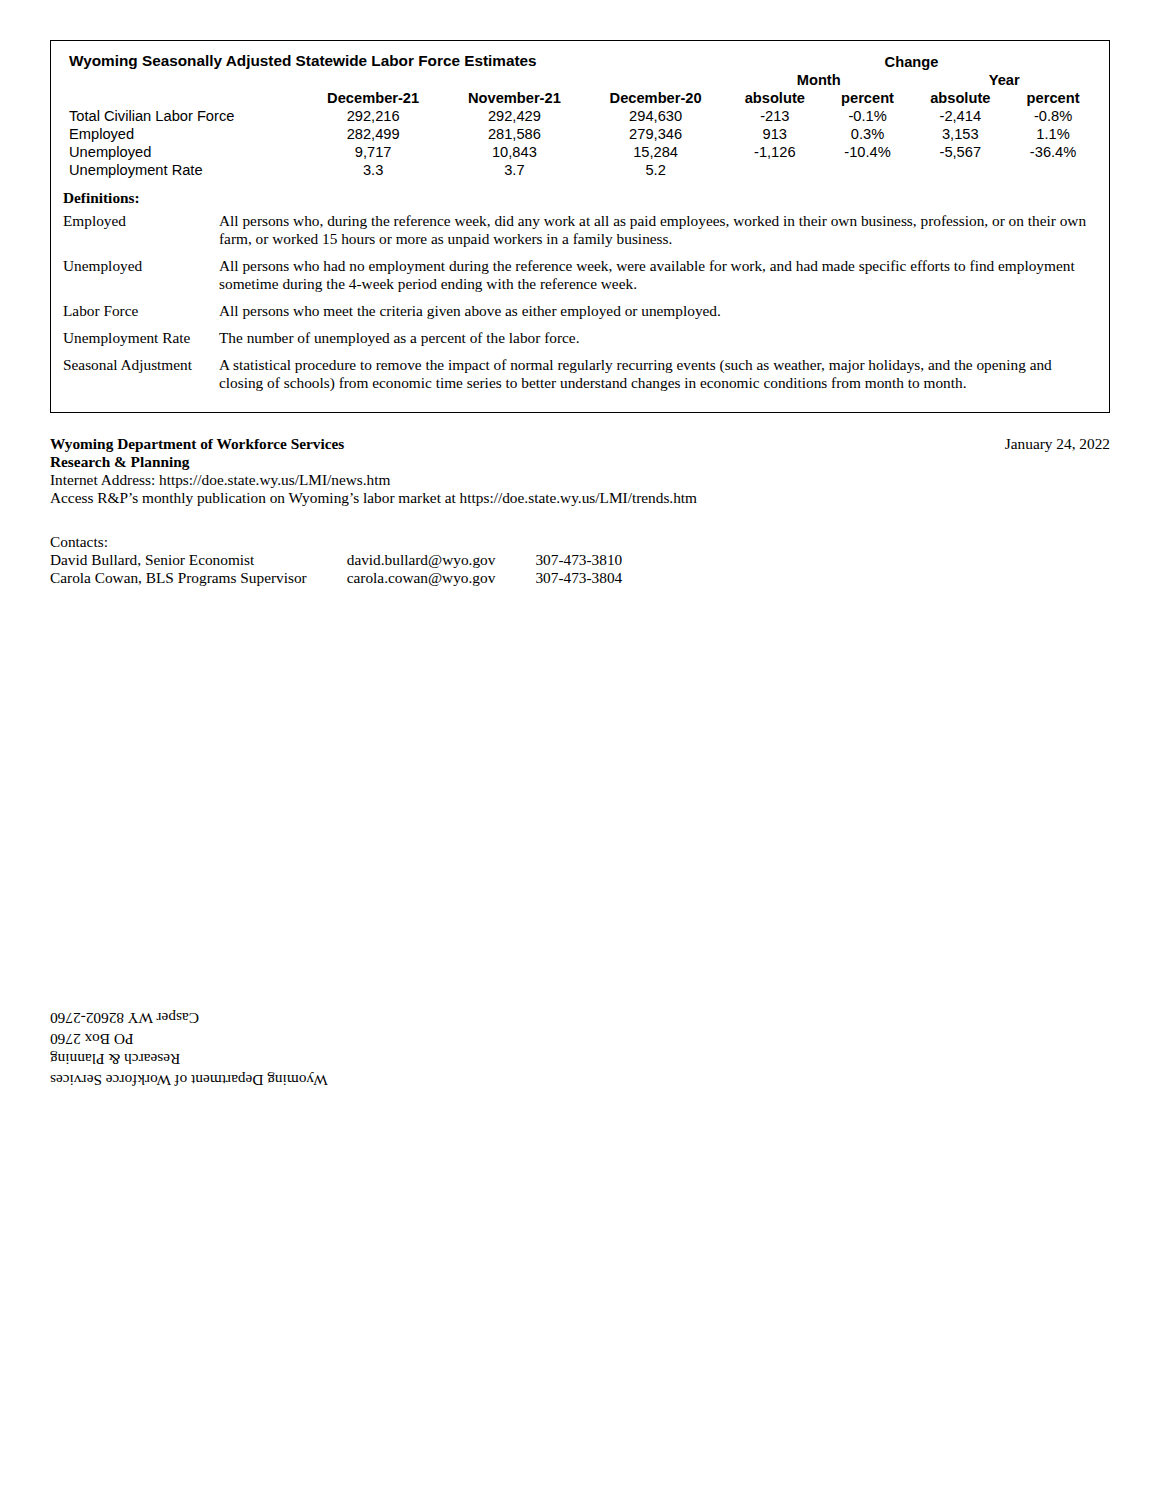| Wyoming Seasonally Adjusted Statewide Labor Force Estimates | Change |
| | | | | Month | Year |
| | December-21 | November-21 | December-20 | absolute | percent | absolute | percent |
| Total Civilian Labor Force | 292,216 | 292,429 | 294,630 | -213 | -0.1% | -2,414 | -0.8% |
| Employed | 282,499 | 281,586 | 279,346 | 913 | 0.3% | 3,153 | 1.1% |
| Unemployed | 9,717 | 10,843 | 15,284 | -1,126 | -10.4% | -5,567 | -36.4% |
| Unemployment Rate | 3.3 | 3.7 | 5.2 | | | | |
Definitions:
| Employed | All persons who, during the reference week, did any work at all as paid employees, worked in their own business, profession, or on their own farm, or worked 15 hours or more as unpaid workers in a family business. |
| Unemployed | All persons who had no employment during the reference week, were available for work, and had made specific efforts to find employment sometime during the 4-week period ending with the reference week. |
| Labor Force | All persons who meet the criteria given above as either employed or unemployed. |
| Unemployment Rate | The number of unemployed as a percent of the labor force. |
| Seasonal Adjustment | A statistical procedure to remove the impact of normal regularly recurring events (such as weather, major holidays, and the opening and closing of schools) from economic time series to better understand changes in economic conditions from month to month. |
January 24, 2022
Wyoming Department of Workforce Services
Research & Planning
Internet Address: https://doe.state.wy.us/LMI/news.htm
Access R&P’s monthly publication on Wyoming’s labor market at https://doe.state.wy.us/LMI/trends.htm
Contacts:
| David Bullard, Senior Economist | david.bullard@wyo.gov | 307-473-3810 |
| Carola Cowan, BLS Programs Supervisor | carola.cowan@wyo.gov | 307-473-3804 |
Wyoming Department of Workforce Services
Research & Planning
PO Box 2760
Casper WY 82602-2760